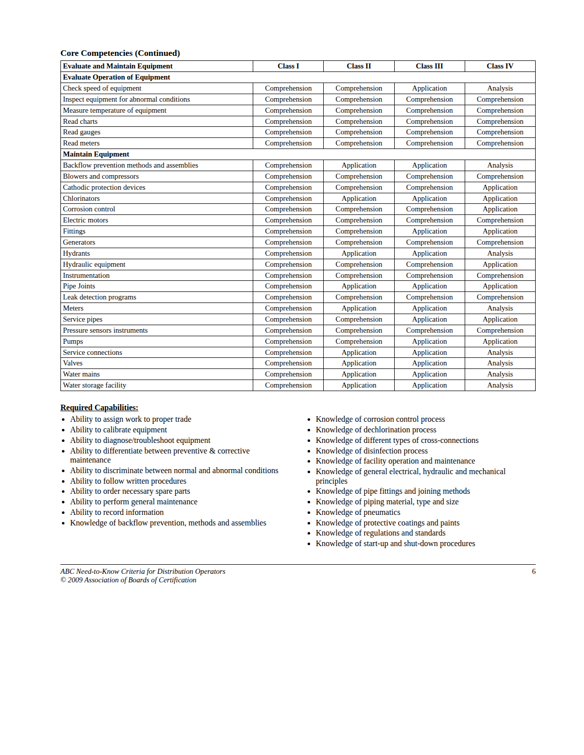Core Competencies (Continued)
| Evaluate and Maintain Equipment | Class I | Class II | Class III | Class IV |
| --- | --- | --- | --- | --- |
| Evaluate Operation of Equipment |
| Check speed of equipment | Comprehension | Comprehension | Application | Analysis |
| Inspect equipment for abnormal conditions | Comprehension | Comprehension | Comprehension | Comprehension |
| Measure temperature of equipment | Comprehension | Comprehension | Comprehension | Comprehension |
| Read charts | Comprehension | Comprehension | Comprehension | Comprehension |
| Read gauges | Comprehension | Comprehension | Comprehension | Comprehension |
| Read meters | Comprehension | Comprehension | Comprehension | Comprehension |
| Maintain Equipment |
| Backflow prevention methods and assemblies | Comprehension | Application | Application | Analysis |
| Blowers and compressors | Comprehension | Comprehension | Comprehension | Comprehension |
| Cathodic protection devices | Comprehension | Comprehension | Comprehension | Application |
| Chlorinators | Comprehension | Application | Application | Application |
| Corrosion control | Comprehension | Comprehension | Comprehension | Application |
| Electric motors | Comprehension | Comprehension | Comprehension | Comprehension |
| Fittings | Comprehension | Comprehension | Application | Application |
| Generators | Comprehension | Comprehension | Comprehension | Comprehension |
| Hydrants | Comprehension | Application | Application | Analysis |
| Hydraulic equipment | Comprehension | Comprehension | Comprehension | Application |
| Instrumentation | Comprehension | Comprehension | Comprehension | Comprehension |
| Pipe Joints | Comprehension | Application | Application | Application |
| Leak detection programs | Comprehension | Comprehension | Comprehension | Comprehension |
| Meters | Comprehension | Application | Application | Analysis |
| Service pipes | Comprehension | Comprehension | Application | Application |
| Pressure sensors instruments | Comprehension | Comprehension | Comprehension | Comprehension |
| Pumps | Comprehension | Comprehension | Application | Application |
| Service connections | Comprehension | Application | Application | Analysis |
| Valves | Comprehension | Application | Application | Analysis |
| Water mains | Comprehension | Application | Application | Analysis |
| Water storage facility | Comprehension | Application | Application | Analysis |
Required Capabilities:
Ability to assign work to proper trade
Ability to calibrate equipment
Ability to diagnose/troubleshoot equipment
Ability to differentiate between preventive & corrective maintenance
Ability to discriminate between normal and abnormal conditions
Ability to follow written procedures
Ability to order necessary spare parts
Ability to perform general maintenance
Ability to record information
Knowledge of backflow prevention, methods and assemblies
Knowledge of corrosion control process
Knowledge of dechlorination process
Knowledge of different types of cross-connections
Knowledge of disinfection process
Knowledge of facility operation and maintenance
Knowledge of general electrical, hydraulic and mechanical principles
Knowledge of pipe fittings and joining methods
Knowledge of piping material, type and size
Knowledge of pneumatics
Knowledge of protective coatings and paints
Knowledge of regulations and standards
Knowledge of start-up and shut-down procedures
ABC Need-to-Know Criteria for Distribution Operators
© 2009 Association of Boards of Certification 6